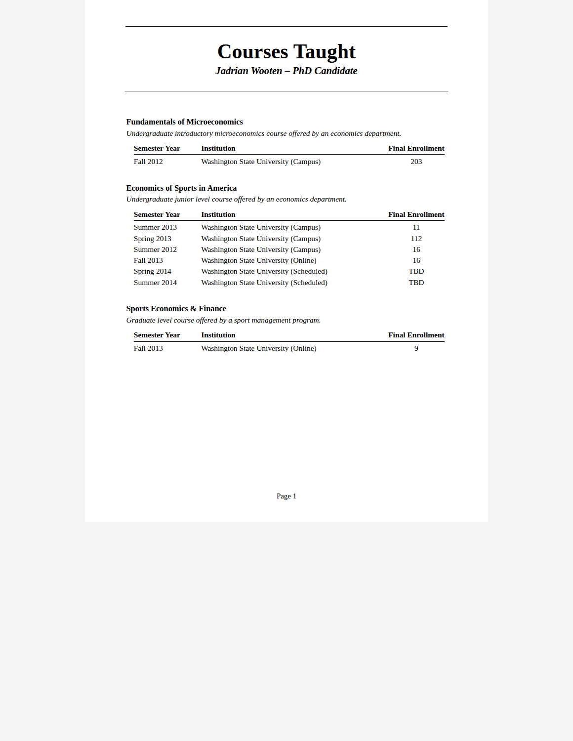Courses Taught
Jadrian Wooten – PhD Candidate
Fundamentals of Microeconomics
Undergraduate introductory microeconomics course offered by an economics department.
| Semester Year | Institution | Final Enrollment |
| --- | --- | --- |
| Fall 2012 | Washington State University (Campus) | 203 |
Economics of Sports in America
Undergraduate junior level course offered by an economics department.
| Semester Year | Institution | Final Enrollment |
| --- | --- | --- |
| Summer 2013 | Washington State University (Campus) | 11 |
| Spring 2013 | Washington State University (Campus) | 112 |
| Summer 2012 | Washington State University (Campus) | 16 |
| Fall 2013 | Washington State University (Online) | 16 |
| Spring 2014 | Washington State University (Scheduled) | TBD |
| Summer 2014 | Washington State University (Scheduled) | TBD |
Sports Economics & Finance
Graduate level course offered by a sport management program.
| Semester Year | Institution | Final Enrollment |
| --- | --- | --- |
| Fall 2013 | Washington State University (Online) | 9 |
Page 1